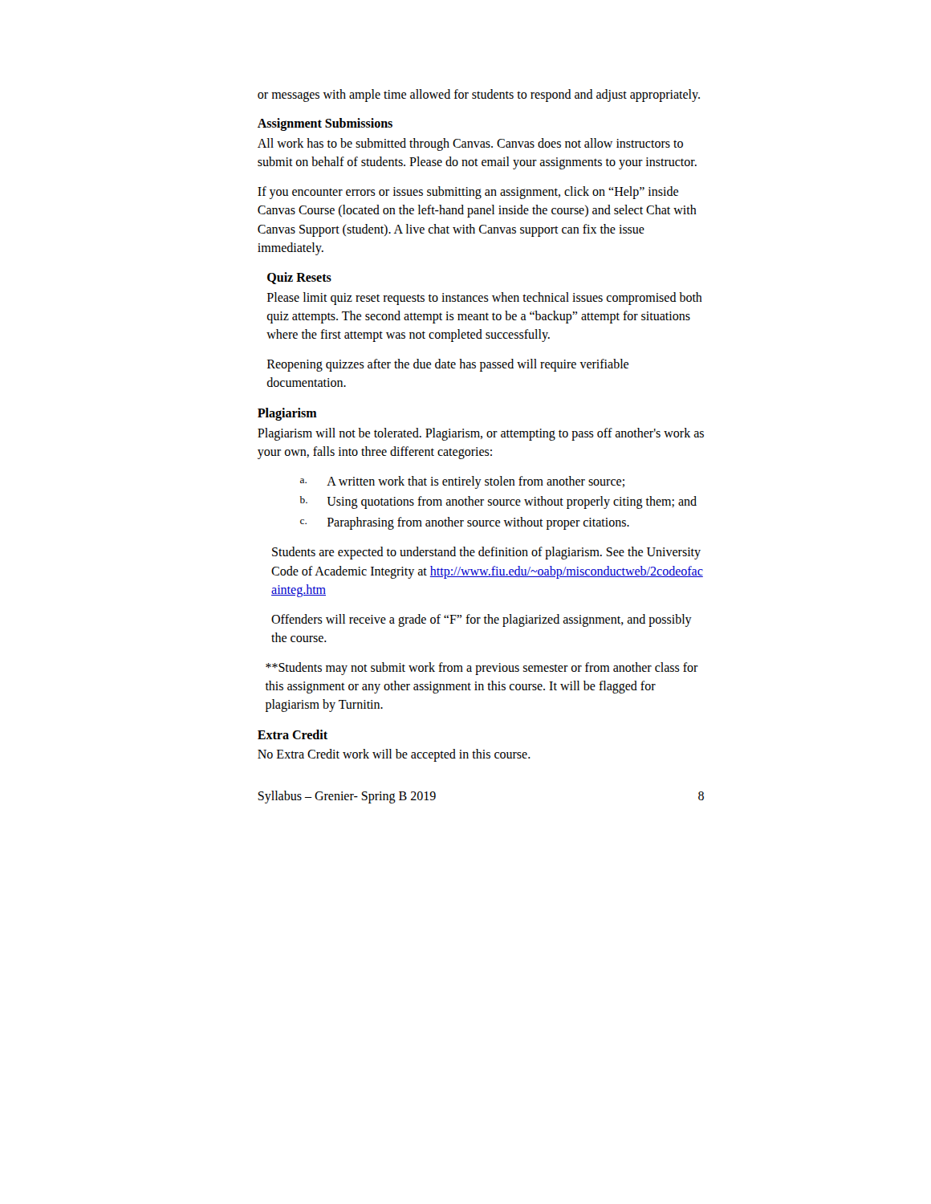or messages with ample time allowed for students to respond and adjust appropriately.
Assignment Submissions
All work has to be submitted through Canvas. Canvas does not allow instructors to submit on behalf of students. Please do not email your assignments to your instructor.
If you encounter errors or issues submitting an assignment, click on “Help” inside Canvas Course (located on the left-hand panel inside the course) and select Chat with Canvas Support (student). A live chat with Canvas support can fix the issue immediately.
Quiz Resets
Please limit quiz reset requests to instances when technical issues compromised both quiz attempts. The second attempt is meant to be a “backup” attempt for situations where the first attempt was not completed successfully.
Reopening quizzes after the due date has passed will require verifiable documentation.
Plagiarism
Plagiarism will not be tolerated. Plagiarism, or attempting to pass off another's work as your own, falls into three different categories:
a. A written work that is entirely stolen from another source;
b. Using quotations from another source without properly citing them; and
c. Paraphrasing from another source without proper citations.
Students are expected to understand the definition of plagiarism. See the University Code of Academic Integrity at http://www.fiu.edu/~oabp/misconductweb/2codeofacainteg.htm
Offenders will receive a grade of “F” for the plagiarized assignment, and possibly the course.
**Students may not submit work from a previous semester or from another class for this assignment or any other assignment in this course. It will be flagged for plagiarism by Turnitin.
Extra Credit
No Extra Credit work will be accepted in this course.
Syllabus – Grenier- Spring B 2019 8